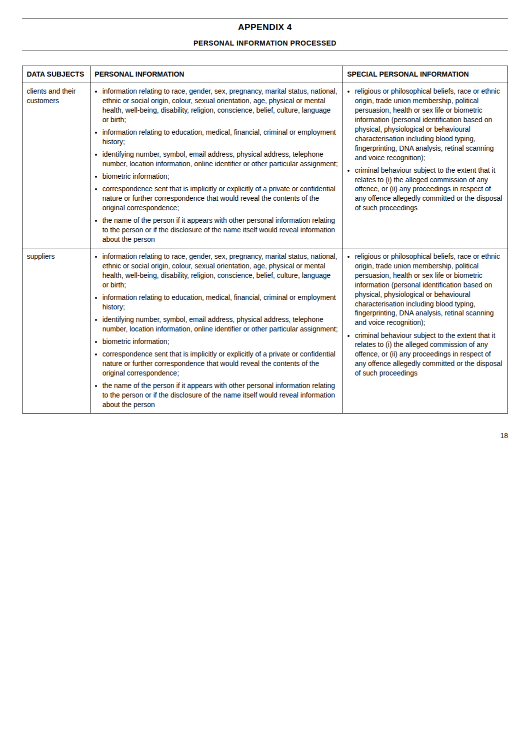APPENDIX 4
PERSONAL INFORMATION PROCESSED
| DATA SUBJECTS | PERSONAL INFORMATION | SPECIAL PERSONAL INFORMATION |
| --- | --- | --- |
| clients and their customers | information relating to race, gender, sex, pregnancy, marital status, national, ethnic or social origin, colour, sexual orientation, age, physical or mental health, well-being, disability, religion, conscience, belief, culture, language or birth; information relating to education, medical, financial, criminal or employment history; identifying number, symbol, email address, physical address, telephone number, location information, online identifier or other particular assignment; biometric information; correspondence sent that is implicitly or explicitly of a private or confidential nature or further correspondence that would reveal the contents of the original correspondence; the name of the person if it appears with other personal information relating to the person or if the disclosure of the name itself would reveal information about the person | religious or philosophical beliefs, race or ethnic origin, trade union membership, political persuasion, health or sex life or biometric information (personal identification based on physical, physiological or behavioural characterisation including blood typing, fingerprinting, DNA analysis, retinal scanning and voice recognition); criminal behaviour subject to the extent that it relates to (i) the alleged commission of any offence, or (ii) any proceedings in respect of any offence allegedly committed or the disposal of such proceedings |
| suppliers | information relating to race, gender, sex, pregnancy, marital status, national, ethnic or social origin, colour, sexual orientation, age, physical or mental health, well-being, disability, religion, conscience, belief, culture, language or birth; information relating to education, medical, financial, criminal or employment history; identifying number, symbol, email address, physical address, telephone number, location information, online identifier or other particular assignment; biometric information; correspondence sent that is implicitly or explicitly of a private or confidential nature or further correspondence that would reveal the contents of the original correspondence; the name of the person if it appears with other personal information relating to the person or if the disclosure of the name itself would reveal information about the person | religious or philosophical beliefs, race or ethnic origin, trade union membership, political persuasion, health or sex life or biometric information (personal identification based on physical, physiological or behavioural characterisation including blood typing, fingerprinting, DNA analysis, retinal scanning and voice recognition); criminal behaviour subject to the extent that it relates to (i) the alleged commission of any offence, or (ii) any proceedings in respect of any offence allegedly committed or the disposal of such proceedings |
18